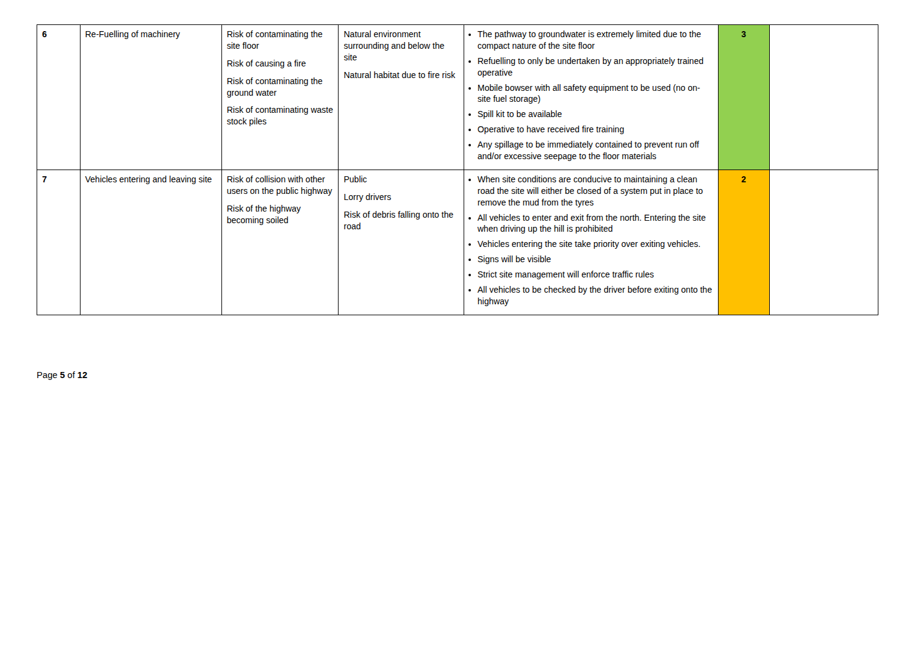| 6 | Re-Fuelling of machinery | Risk of contaminating the site floor Risk of causing a fire Risk of contaminating the ground water Risk of contaminating waste stock piles | Natural environment surrounding and below the site Natural habitat due to fire risk | The pathway to groundwater is extremely limited due to the compact nature of the site floor Refuelling to only be undertaken by an appropriately trained operative Mobile bowser with all safety equipment to be used (no on-site fuel storage) Spill kit to be available Operative to have received fire training Any spillage to be immediately contained to prevent run off and/or excessive seepage to the floor materials | 3 | |
| 7 | Vehicles entering and leaving site | Risk of collision with other users on the public highway Risk of the highway becoming soiled | Public Lorry drivers Risk of debris falling onto the road | When site conditions are conducive to maintaining a clean road the site will either be closed of a system put in place to remove the mud from the tyres All vehicles to enter and exit from the north. Entering the site when driving up the hill is prohibited Vehicles entering the site take priority over exiting vehicles. Signs will be visible Strict site management will enforce traffic rules All vehicles to be checked by the driver before exiting onto the highway | 2 | |
Page 5 of 12